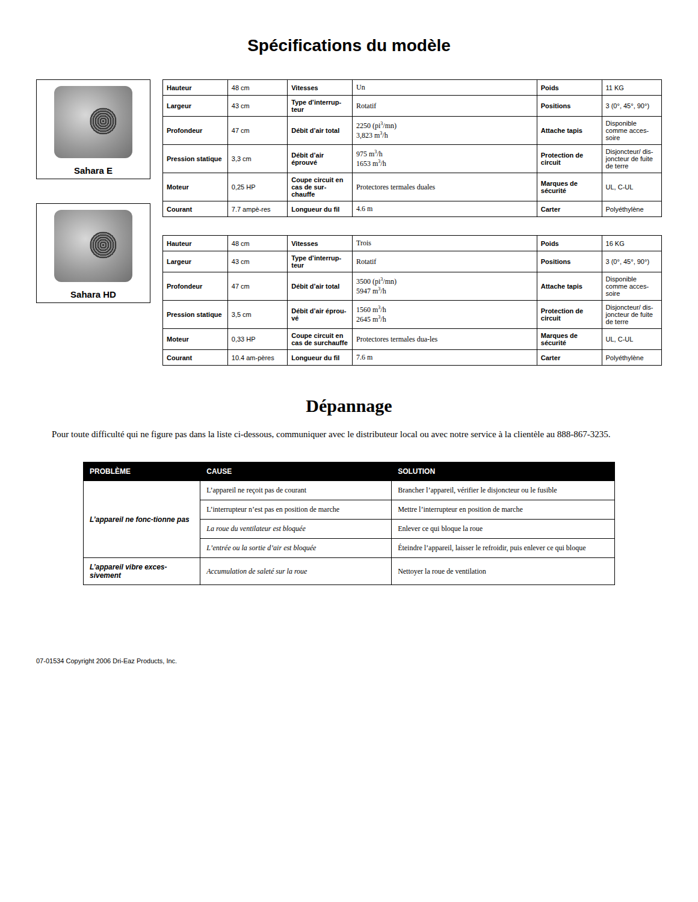Spécifications du modèle
Sahara E
Sahara HD
| Hauteur | 48 cm | Vitesses | Un | Poids | 11 KG |
| Largeur | 43 cm | Type d’interrup-teur | Rotatif | Positions | 3 (0°, 45°, 90°) |
| Profondeur | 47 cm | Débit d’air total | 2250 (pi 3 /mn) 3,823 m 3 /h | Attache tapis | Disponible comme acces-soire |
| Pression statique | 3,3 cm | Débit d’air éprouvé | 975 m 3 /h 1653 m 3 /h | Protection de circuit | Disjoncteur/ dis-joncteur de fuite de terre |
| Moteur | 0,25 HP | Coupe circuit en cas de sur-chauffe | Protectores termales duales | Marques de sécurité | UL, C-UL |
| Courant | 7.7 ampè-res | Longueur du fil | 4.6 m | Carter | Polyéthylène |
| Hauteur | 48 cm | Vitesses | Trois | Poids | 16 KG |
| Largeur | 43 cm | Type d’interrup-teur | Rotatif | Positions | 3 (0°, 45°, 90°) |
| Profondeur | 47 cm | Débit d’air total | 3500 (pi 3 /mn) 5947 m 3 /h | Attache tapis | Disponible comme acces-soire |
| Pression statique | 3,5 cm | Débit d’air éprou-vé | 1560 m 3 /h 2645 m 3 /h | Protection de circuit | Disjoncteur/ dis-joncteur de fuite de terre |
| Moteur | 0,33 HP | Coupe circuit en cas de surchauffe | Protectores termales dua-les | Marques de sécurité | UL, C-UL |
| Courant | 10.4 am-pères | Longueur du fil | 7.6 m | Carter | Polyéthylène |
Dépannage
Pour toute difficulté qui ne figure pas dans la liste ci-dessous, communiquer avec le distributeur local ou avec notre service à la clientèle au 888-867-3235.
| PROBLÈME | CAUSE | SOLUTION |
| --- | --- | --- |
| L’appareil ne fonc-tionne pas | L’appareil ne reçoit pas de courant | Brancher l’appareil, vérifier le disjoncteur ou le fusible |
| L’interrupteur n’est pas en position de marche | Mettre l’interrupteur en position de marche |
| La roue du ventilateur est bloquée | Enlever ce qui bloque la roue |
| L’entrée ou la sortie d’air est bloquée | Éteindre l’appareil, laisser le refroidir, puis enlever ce qui bloque |
| L’appareil vibre exces-sivement | Accumulation de saleté sur la roue | Nettoyer la roue de ventilation |
07-01534 Copyright 2006 Dri-Eaz Products, Inc.